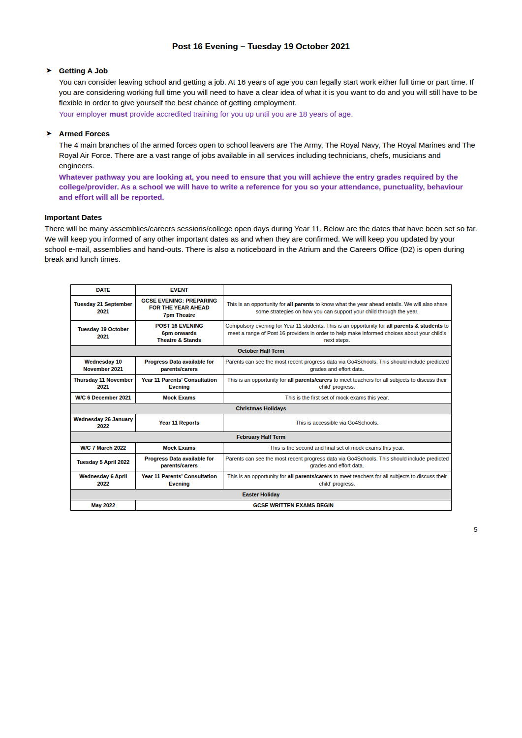Post 16 Evening – Tuesday 19 October 2021
Getting A Job
You can consider leaving school and getting a job. At 16 years of age you can legally start work either full time or part time. If you are considering working full time you will need to have a clear idea of what it is you want to do and you will still have to be flexible in order to give yourself the best chance of getting employment.
Your employer must provide accredited training for you up until you are 18 years of age.
Armed Forces
The 4 main branches of the armed forces open to school leavers are The Army, The Royal Navy, The Royal Marines and The Royal Air Force. There are a vast range of jobs available in all services including technicians, chefs, musicians and engineers.
Whatever pathway you are looking at, you need to ensure that you will achieve the entry grades required by the college/provider. As a school we will have to write a reference for you so your attendance, punctuality, behaviour and effort will all be reported.
Important Dates
There will be many assemblies/careers sessions/college open days during Year 11. Below are the dates that have been set so far. We will keep you informed of any other important dates as and when they are confirmed. We will keep you updated by your school e-mail, assemblies and hand-outs. There is also a noticeboard in the Atrium and the Careers Office (D2) is open during break and lunch times.
| DATE | EVENT | |
| --- | --- | --- |
| Tuesday 21 September 2021 | GCSE EVENING: PREPARING FOR THE YEAR AHEAD 7pm Theatre | This is an opportunity for all parents to know what the year ahead entails. We will also share some strategies on how you can support your child through the year. |
| Tuesday 19 October 2021 | POST 16 EVENING 6pm onwards Theatre & Stands | Compulsory evening for Year 11 students. This is an opportunity for all parents & students to meet a range of Post 16 providers in order to help make informed choices about your child's next steps. |
| October Half Term |
| Wednesday 10 November 2021 | Progress Data available for parents/carers | Parents can see the most recent progress data via Go4Schools. This should include predicted grades and effort data. |
| Thursday 11 November 2021 | Year 11 Parents' Consultation Evening | This is an opportunity for all parents/carers to meet teachers for all subjects to discuss their child' progress. |
| W/C 6 December 2021 | Mock Exams | This is the first set of mock exams this year. |
| Christmas Holidays |
| Wednesday 26 January 2022 | Year 11 Reports | This is accessible via Go4Schools. |
| February Half Term |
| W/C 7 March 2022 | Mock Exams | This is the second and final set of mock exams this year. |
| Tuesday 5 April 2022 | Progress Data available for parents/carers | Parents can see the most recent progress data via Go4Schools. This should include predicted grades and effort data. |
| Wednesday 6 April 2022 | Year 11 Parents' Consultation Evening | This is an opportunity for all parents/carers to meet teachers for all subjects to discuss their child' progress. |
| Easter Holiday |
| May 2022 | GCSE WRITTEN EXAMS BEGIN |
5